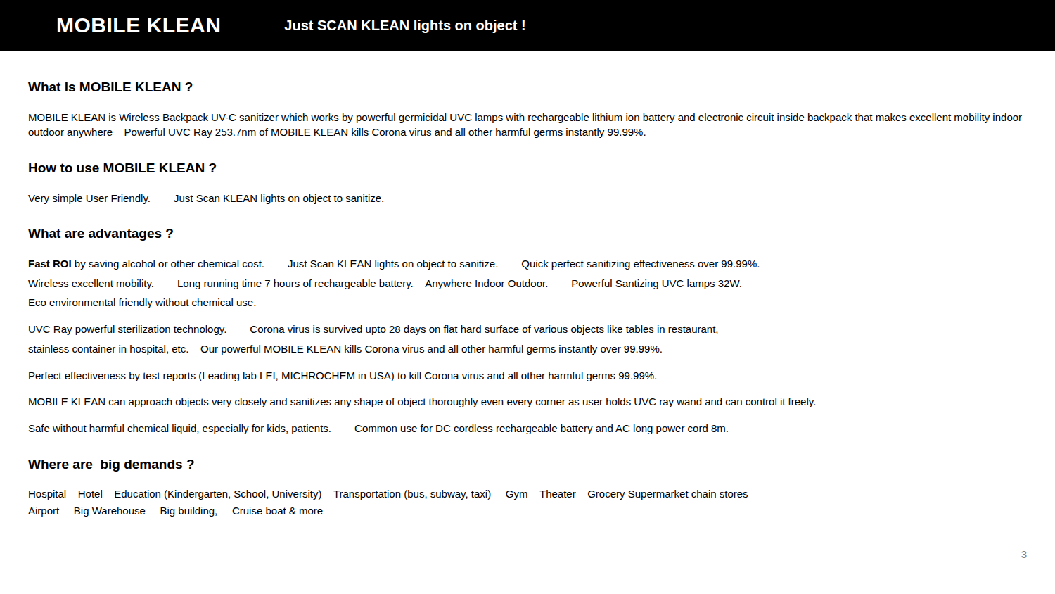MOBILE KLEAN
Just SCAN KLEAN lights on object !
What is MOBILE KLEAN ?
MOBILE KLEAN is Wireless Backpack UV-C sanitizer which works by powerful germicidal UVC lamps with rechargeable lithium ion battery and electronic circuit inside backpack that makes excellent mobility indoor outdoor anywhere Powerful UVC Ray 253.7nm of MOBILE KLEAN kills Corona virus and all other harmful germs instantly 99.99%.
How to use MOBILE KLEAN ?
Very simple User Friendly. Just Scan KLEAN lights on object to sanitize.
What are advantages ?
Fast ROI by saving alcohol or other chemical cost. Just Scan KLEAN lights on object to sanitize. Quick perfect sanitizing effectiveness over 99.99%.
Wireless excellent mobility. Long running time 7 hours of rechargeable battery. Anywhere Indoor Outdoor. Powerful Santizing UVC lamps 32W.
Eco environmental friendly without chemical use.
UVC Ray powerful sterilization technology. Corona virus is survived upto 28 days on flat hard surface of various objects like tables in restaurant,
stainless container in hospital, etc. Our powerful MOBILE KLEAN kills Corona virus and all other harmful germs instantly over 99.99%.
Perfect effectiveness by test reports (Leading lab LEI, MICHROCHEM in USA) to kill Corona virus and all other harmful germs 99.99%.
MOBILE KLEAN can approach objects very closely and sanitizes any shape of object thoroughly even every corner as user holds UVC ray wand and can control it freely.
Safe without harmful chemical liquid, especially for kids, patients. Common use for DC cordless rechargeable battery and AC long power cord 8m.
Where are big demands ?
Hospital Hotel Education (Kindergarten, School, University) Transportation (bus, subway, taxi) Gym Theater Grocery Supermarket chain stores
Airport Big Warehouse Big building, Cruise boat & more
3